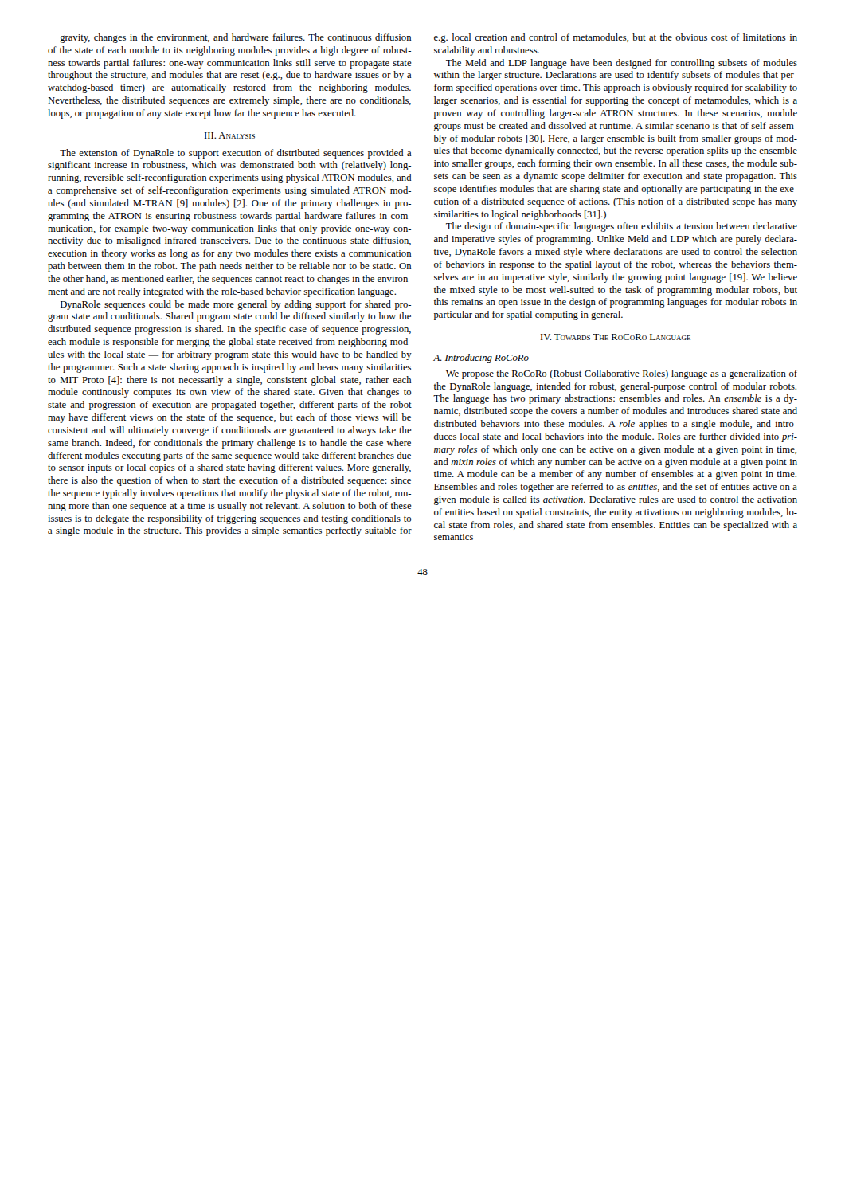gravity, changes in the environment, and hardware failures. The continuous diffusion of the state of each module to its neighboring modules provides a high degree of robustness towards partial failures: one-way communication links still serve to propagate state throughout the structure, and modules that are reset (e.g., due to hardware issues or by a watchdog-based timer) are automatically restored from the neighboring modules. Nevertheless, the distributed sequences are extremely simple, there are no conditionals, loops, or propagation of any state except how far the sequence has executed.
III. Analysis
The extension of DynaRole to support execution of distributed sequences provided a significant increase in robustness, which was demonstrated both with (relatively) long-running, reversible self-reconfiguration experiments using physical ATRON modules, and a comprehensive set of self-reconfiguration experiments using simulated ATRON modules (and simulated M-TRAN [9] modules) [2]. One of the primary challenges in programming the ATRON is ensuring robustness towards partial hardware failures in communication, for example two-way communication links that only provide one-way connectivity due to misaligned infrared transceivers. Due to the continuous state diffusion, execution in theory works as long as for any two modules there exists a communication path between them in the robot. The path needs neither to be reliable nor to be static. On the other hand, as mentioned earlier, the sequences cannot react to changes in the environment and are not really integrated with the role-based behavior specification language.
DynaRole sequences could be made more general by adding support for shared program state and conditionals. Shared program state could be diffused similarly to how the distributed sequence progression is shared. In the specific case of sequence progression, each module is responsible for merging the global state received from neighboring modules with the local state — for arbitrary program state this would have to be handled by the programmer. Such a state sharing approach is inspired by and bears many similarities to MIT Proto [4]: there is not necessarily a single, consistent global state, rather each module continously computes its own view of the shared state. Given that changes to state and progression of execution are propagated together, different parts of the robot may have different views on the state of the sequence, but each of those views will be consistent and will ultimately converge if conditionals are guaranteed to always take the same branch. Indeed, for conditionals the primary challenge is to handle the case where different modules executing parts of the same sequence would take different branches due to sensor inputs or local copies of a shared state having different values. More generally, there is also the question of when to start the execution of a distributed sequence: since the sequence typically involves operations that modify the physical state of the robot, running more than one sequence at a time is usually not relevant. A solution to both of these issues is to delegate the responsibility of triggering sequences and testing conditionals to a single module in the structure. This provides a simple semantics perfectly suitable for e.g. local creation and control of metamodules, but at the obvious cost of limitations in scalability and robustness.
The Meld and LDP language have been designed for controlling subsets of modules within the larger structure. Declarations are used to identify subsets of modules that perform specified operations over time. This approach is obviously required for scalability to larger scenarios, and is essential for supporting the concept of metamodules, which is a proven way of controlling larger-scale ATRON structures. In these scenarios, module groups must be created and dissolved at runtime. A similar scenario is that of self-assembly of modular robots [30]. Here, a larger ensemble is built from smaller groups of modules that become dynamically connected, but the reverse operation splits up the ensemble into smaller groups, each forming their own ensemble. In all these cases, the module subsets can be seen as a dynamic scope delimiter for execution and state propagation. This scope identifies modules that are sharing state and optionally are participating in the execution of a distributed sequence of actions. (This notion of a distributed scope has many similarities to logical neighborhoods [31].)
The design of domain-specific languages often exhibits a tension between declarative and imperative styles of programming. Unlike Meld and LDP which are purely declarative, DynaRole favors a mixed style where declarations are used to control the selection of behaviors in response to the spatial layout of the robot, whereas the behaviors themselves are in an imperative style, similarly the growing point language [19]. We believe the mixed style to be most well-suited to the task of programming modular robots, but this remains an open issue in the design of programming languages for modular robots in particular and for spatial computing in general.
IV. Towards The RoCoRo Language
A. Introducing RoCoRo
We propose the RoCoRo (Robust Collaborative Roles) language as a generalization of the DynaRole language, intended for robust, general-purpose control of modular robots. The language has two primary abstractions: ensembles and roles. An ensemble is a dynamic, distributed scope the covers a number of modules and introduces shared state and distributed behaviors into these modules. A role applies to a single module, and introduces local state and local behaviors into the module. Roles are further divided into primary roles of which only one can be active on a given module at a given point in time, and mixin roles of which any number can be active on a given module at a given point in time. A module can be a member of any number of ensembles at a given point in time. Ensembles and roles together are referred to as entities, and the set of entities active on a given module is called its activation. Declarative rules are used to control the activation of entities based on spatial constraints, the entity activations on neighboring modules, local state from roles, and shared state from ensembles. Entities can be specialized with a semantics
48